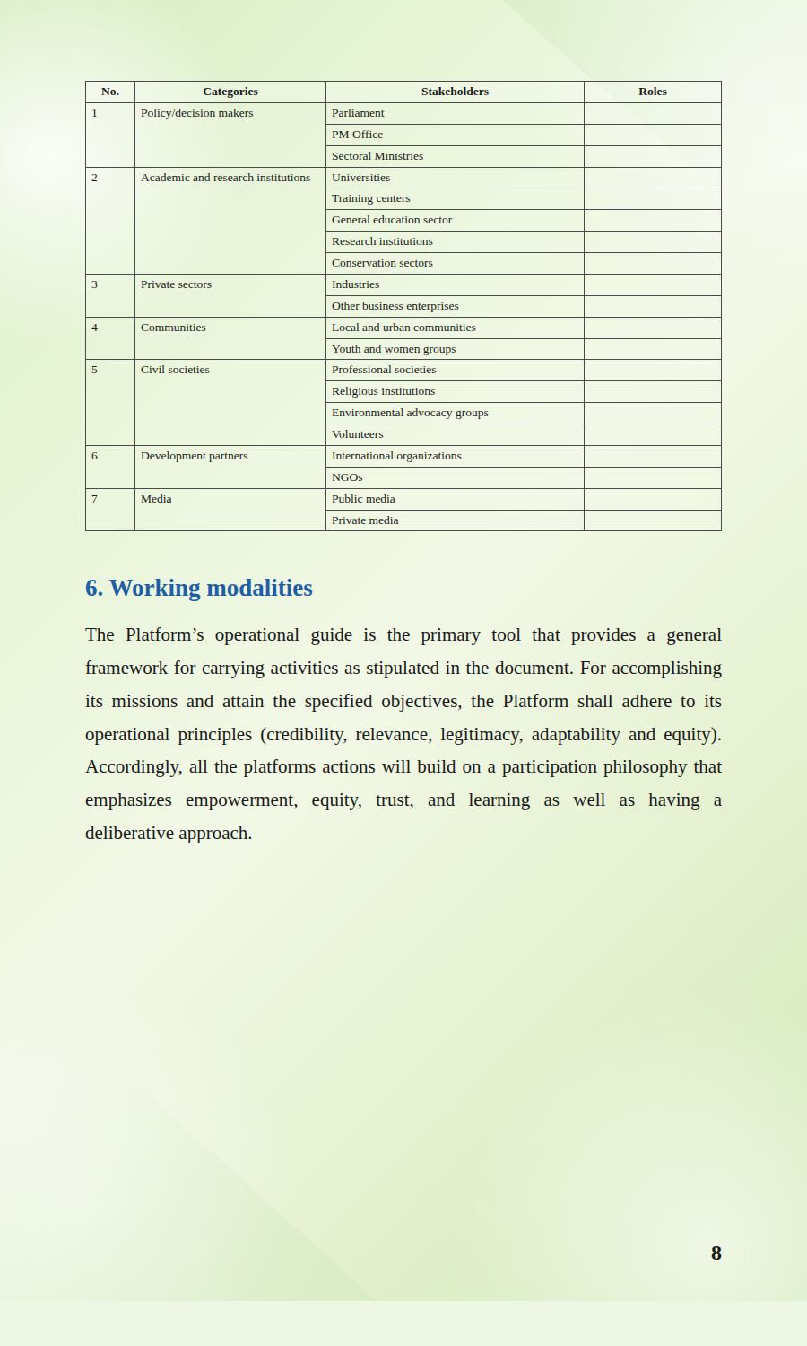| No. | Categories | Stakeholders | Roles |
| --- | --- | --- | --- |
| 1 | Policy/decision makers | Parliament | |
| PM Office | |
| Sectoral Ministries | |
| 2 | Academic and research institutions | Universities | |
| Training centers | |
| General education sector | |
| Research institutions | |
| Conservation sectors | |
| 3 | Private sectors | Industries | |
| Other business enterprises | |
| 4 | Communities | Local and urban communities | |
| Youth and women groups | |
| 5 | Civil societies | Professional societies | |
| Religious institutions | |
| Environmental advocacy groups | |
| Volunteers | |
| 6 | Development partners | International organizations | |
| NGOs | |
| 7 | Media | Public media | |
| Private media | |
6. Working modalities
The Platform’s operational guide is the primary tool that provides a general framework for carrying activities as stipulated in the document. For accomplishing its missions and attain the specified objectives, the Platform shall adhere to its operational principles (credibility, relevance, legitimacy, adaptability and equity). Accordingly, all the platforms actions will build on a participation philosophy that emphasizes empowerment, equity, trust, and learning as well as having a deliberative approach.
8